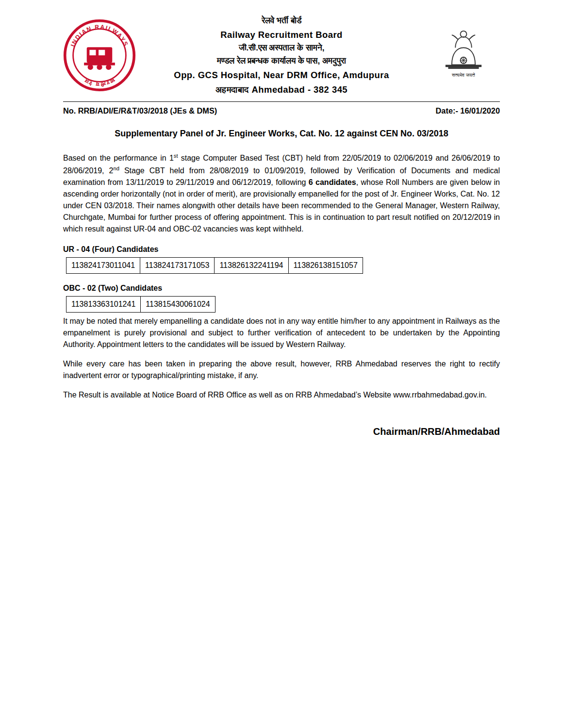INDIAN RAILWAYS भारतीय रेल
रेलवे भर्ती बोर्ड
Railway Recruitment Board
जी.सी.एस अस्पताल के सामने,
मण्डल रेल प्रबन्धक कार्यालय के पास, अमदुपुरा
Opp. GCS Hospital, Near DRM Office, Amdupura
अहमदाबाद Ahmedabad - 382 345
सत्यमेव जयते
No. RRB/ADI/E/R&T/03/2018 (JEs & DMS) Date:- 16/01/2020
Supplementary Panel of Jr. Engineer Works, Cat. No. 12 against CEN No. 03/2018
Based on the performance in 1st stage Computer Based Test (CBT) held from 22/05/2019 to 02/06/2019 and 26/06/2019 to 28/06/2019, 2nd Stage CBT held from 28/08/2019 to 01/09/2019, followed by Verification of Documents and medical examination from 13/11/2019 to 29/11/2019 and 06/12/2019, following 6 candidates, whose Roll Numbers are given below in ascending order horizontally (not in order of merit), are provisionally empanelled for the post of Jr. Engineer Works, Cat. No. 12 under CEN 03/2018. Their names alongwith other details have been recommended to the General Manager, Western Railway, Churchgate, Mumbai for further process of offering appointment. This is in continuation to part result notified on 20/12/2019 in which result against UR-04 and OBC-02 vacancies was kept withheld.
UR - 04 (Four) Candidates
| 113824173011041 | 113824173171053 | 113826132241194 | 113826138151057 |
OBC - 02 (Two) Candidates
| 113813363101241 | 113815430061024 |
It may be noted that merely empanelling a candidate does not in any way entitle him/her to any appointment in Railways as the empanelment is purely provisional and subject to further verification of antecedent to be undertaken by the Appointing Authority. Appointment letters to the candidates will be issued by Western Railway.
While every care has been taken in preparing the above result, however, RRB Ahmedabad reserves the right to rectify inadvertent error or typographical/printing mistake, if any.
The Result is available at Notice Board of RRB Office as well as on RRB Ahmedabad’s Website www.rrbahmedabad.gov.in.
Chairman/RRB/Ahmedabad